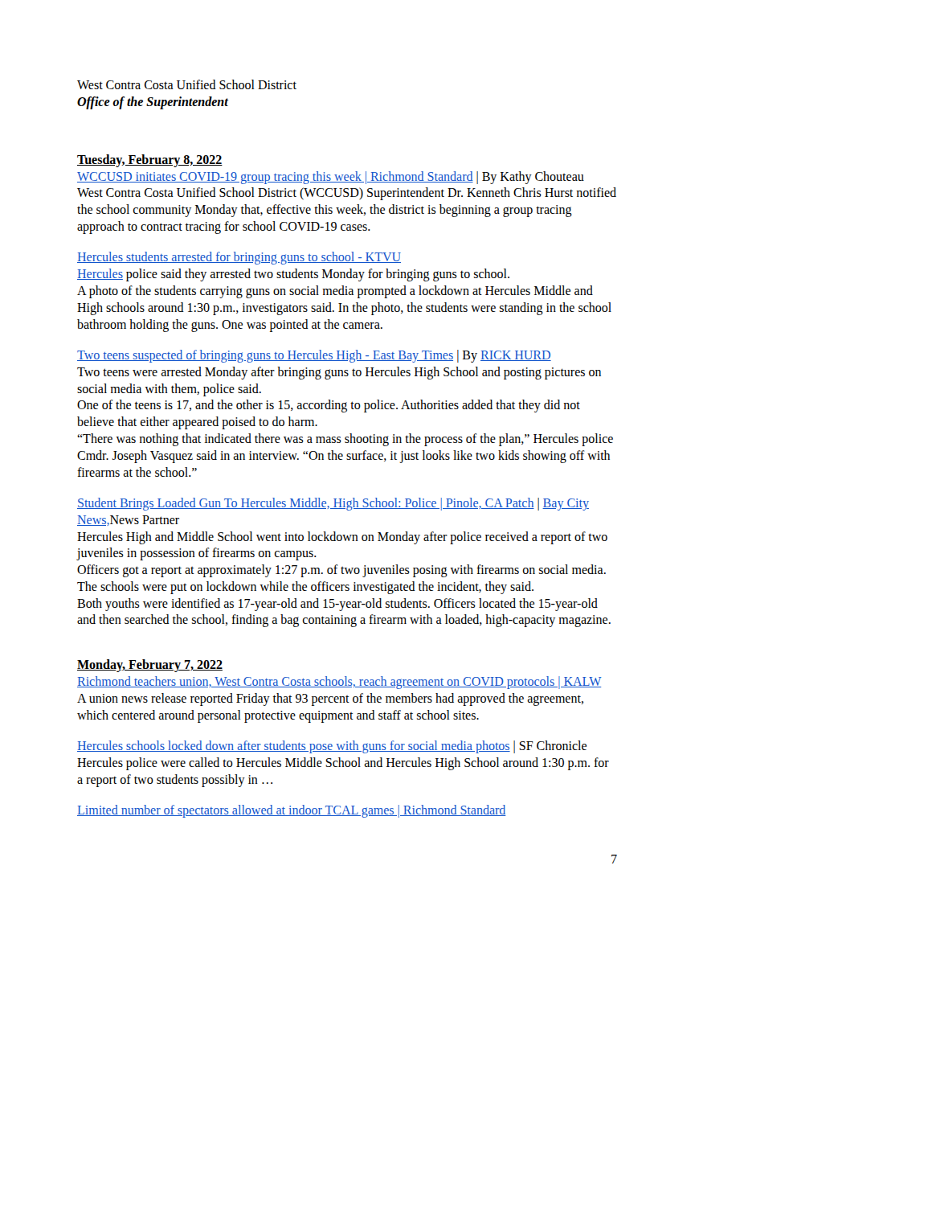West Contra Costa Unified School District
Office of the Superintendent
Tuesday, February 8, 2022
WCCUSD initiates COVID-19 group tracing this week | Richmond Standard | By Kathy Chouteau
West Contra Costa Unified School District (WCCUSD) Superintendent Dr. Kenneth Chris Hurst notified the school community Monday that, effective this week, the district is beginning a group tracing approach to contract tracing for school COVID-19 cases.
Hercules students arrested for bringing guns to school - KTVU
Hercules police said they arrested two students Monday for bringing guns to school.
A photo of the students carrying guns on social media prompted a lockdown at Hercules Middle and High schools around 1:30 p.m., investigators said. In the photo, the students were standing in the school bathroom holding the guns. One was pointed at the camera.
Two teens suspected of bringing guns to Hercules High - East Bay Times | By RICK HURD
Two teens were arrested Monday after bringing guns to Hercules High School and posting pictures on social media with them, police said.
One of the teens is 17, and the other is 15, according to police. Authorities added that they did not believe that either appeared poised to do harm.
“There was nothing that indicated there was a mass shooting in the process of the plan,” Hercules police Cmdr. Joseph Vasquez said in an interview. “On the surface, it just looks like two kids showing off with firearms at the school.”
Student Brings Loaded Gun To Hercules Middle, High School: Police | Pinole, CA Patch | Bay City News, News Partner
Hercules High and Middle School went into lockdown on Monday after police received a report of two juveniles in possession of firearms on campus.
Officers got a report at approximately 1:27 p.m. of two juveniles posing with firearms on social media. The schools were put on lockdown while the officers investigated the incident, they said.
Both youths were identified as 17-year-old and 15-year-old students. Officers located the 15-year-old and then searched the school, finding a bag containing a firearm with a loaded, high-capacity magazine.
Monday, February 7, 2022
Richmond teachers union, West Contra Costa schools, reach agreement on COVID protocols | KALW
A union news release reported Friday that 93 percent of the members had approved the agreement, which centered around personal protective equipment and staff at school sites.
Hercules schools locked down after students pose with guns for social media photos | SF Chronicle
Hercules police were called to Hercules Middle School and Hercules High School around 1:30 p.m. for a report of two students possibly in …
Limited number of spectators allowed at indoor TCAL games | Richmond Standard
7